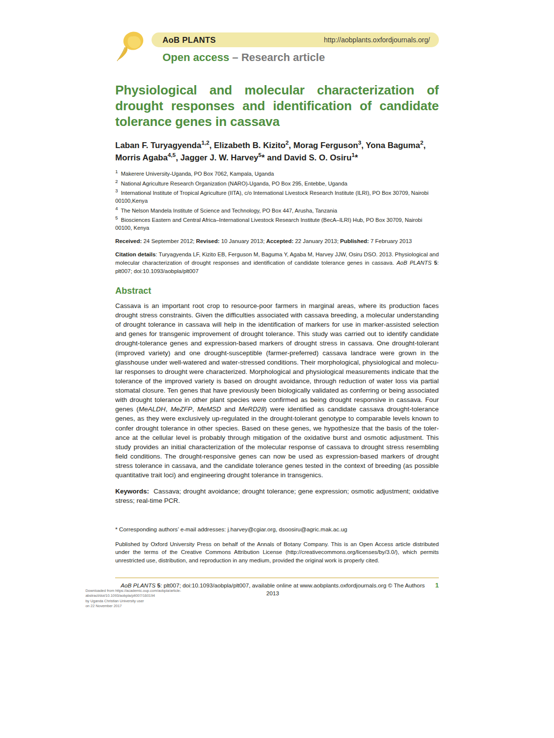AoB PLANTS http://aobplants.oxfordjournals.org/
Open access – Research article
Physiological and molecular characterization of drought responses and identification of candidate tolerance genes in cassava
Laban F. Turyagyenda1,2, Elizabeth B. Kizito2, Morag Ferguson3, Yona Baguma2, Morris Agaba4,5, Jagger J. W. Harvey5* and David S. O. Osiru1*
1 Makerere University-Uganda, PO Box 7062, Kampala, Uganda
2 National Agriculture Research Organization (NARO)-Uganda, PO Box 295, Entebbe, Uganda
3 International Institute of Tropical Agriculture (IITA), c/o International Livestock Research Institute (ILRI), PO Box 30709, Nairobi 00100,Kenya
4 The Nelson Mandela Institute of Science and Technology, PO Box 447, Arusha, Tanzania
5 Biosciences Eastern and Central Africa–International Livestock Research Institute (BecA–ILRI) Hub, PO Box 30709, Nairobi 00100, Kenya
Received: 24 September 2012; Revised: 10 January 2013; Accepted: 22 January 2013; Published: 7 February 2013
Citation details: Turyagyenda LF, Kizito EB, Ferguson M, Baguma Y, Agaba M, Harvey JJW, Osiru DSO. 2013. Physiological and molecular characterization of drought responses and identification of candidate tolerance genes in cassava. AoB PLANTS 5: plt007; doi:10.1093/aobpla/plt007
Abstract
Cassava is an important root crop to resource-poor farmers in marginal areas, where its production faces drought stress constraints. Given the difficulties associated with cassava breeding, a molecular understanding of drought tolerance in cassava will help in the identification of markers for use in marker-assisted selection and genes for transgenic improvement of drought tolerance. This study was carried out to identify candidate drought-tolerance genes and expression-based markers of drought stress in cassava. One drought-tolerant (improved variety) and one drought-susceptible (farmer-preferred) cassava landrace were grown in the glasshouse under well-watered and water-stressed conditions. Their morphological, physiological and molecular responses to drought were characterized. Morphological and physiological measurements indicate that the tolerance of the improved variety is based on drought avoidance, through reduction of water loss via partial stomatal closure. Ten genes that have previously been biologically validated as conferring or being associated with drought tolerance in other plant species were confirmed as being drought responsive in cassava. Four genes (MeALDH, MeZFP, MeMSD and MeRD28) were identified as candidate cassava drought-tolerance genes, as they were exclusively up-regulated in the drought-tolerant genotype to comparable levels known to confer drought tolerance in other species. Based on these genes, we hypothesize that the basis of the tolerance at the cellular level is probably through mitigation of the oxidative burst and osmotic adjustment. This study provides an initial characterization of the molecular response of cassava to drought stress resembling field conditions. The drought-responsive genes can now be used as expression-based markers of drought stress tolerance in cassava, and the candidate tolerance genes tested in the context of breeding (as possible quantitative trait loci) and engineering drought tolerance in transgenics.
Keywords: Cassava; drought avoidance; drought tolerance; gene expression; osmotic adjustment; oxidative stress; real-time PCR.
* Corresponding authors’ e-mail addresses: j.harvey@cgiar.org, dsoosiru@agric.mak.ac.ug
Published by Oxford University Press on behalf of the Annals of Botany Company. This is an Open Access article distributed under the terms of the Creative Commons Attribution License (http://creativecommons.org/licenses/by/3.0/), which permits unrestricted use, distribution, and reproduction in any medium, provided the original work is properly cited.
AoB PLANTS 5: plt007; doi:10.1093/aobpla/plt007, available online at www.aobplants.oxfordjournals.org © The Authors 2013
1
Downloaded from https://academic.oup.com/aobpla/article-abstract/doi/10.1093/aobpla/plt007/160194
by Uganda Christian University user
on 22 November 2017